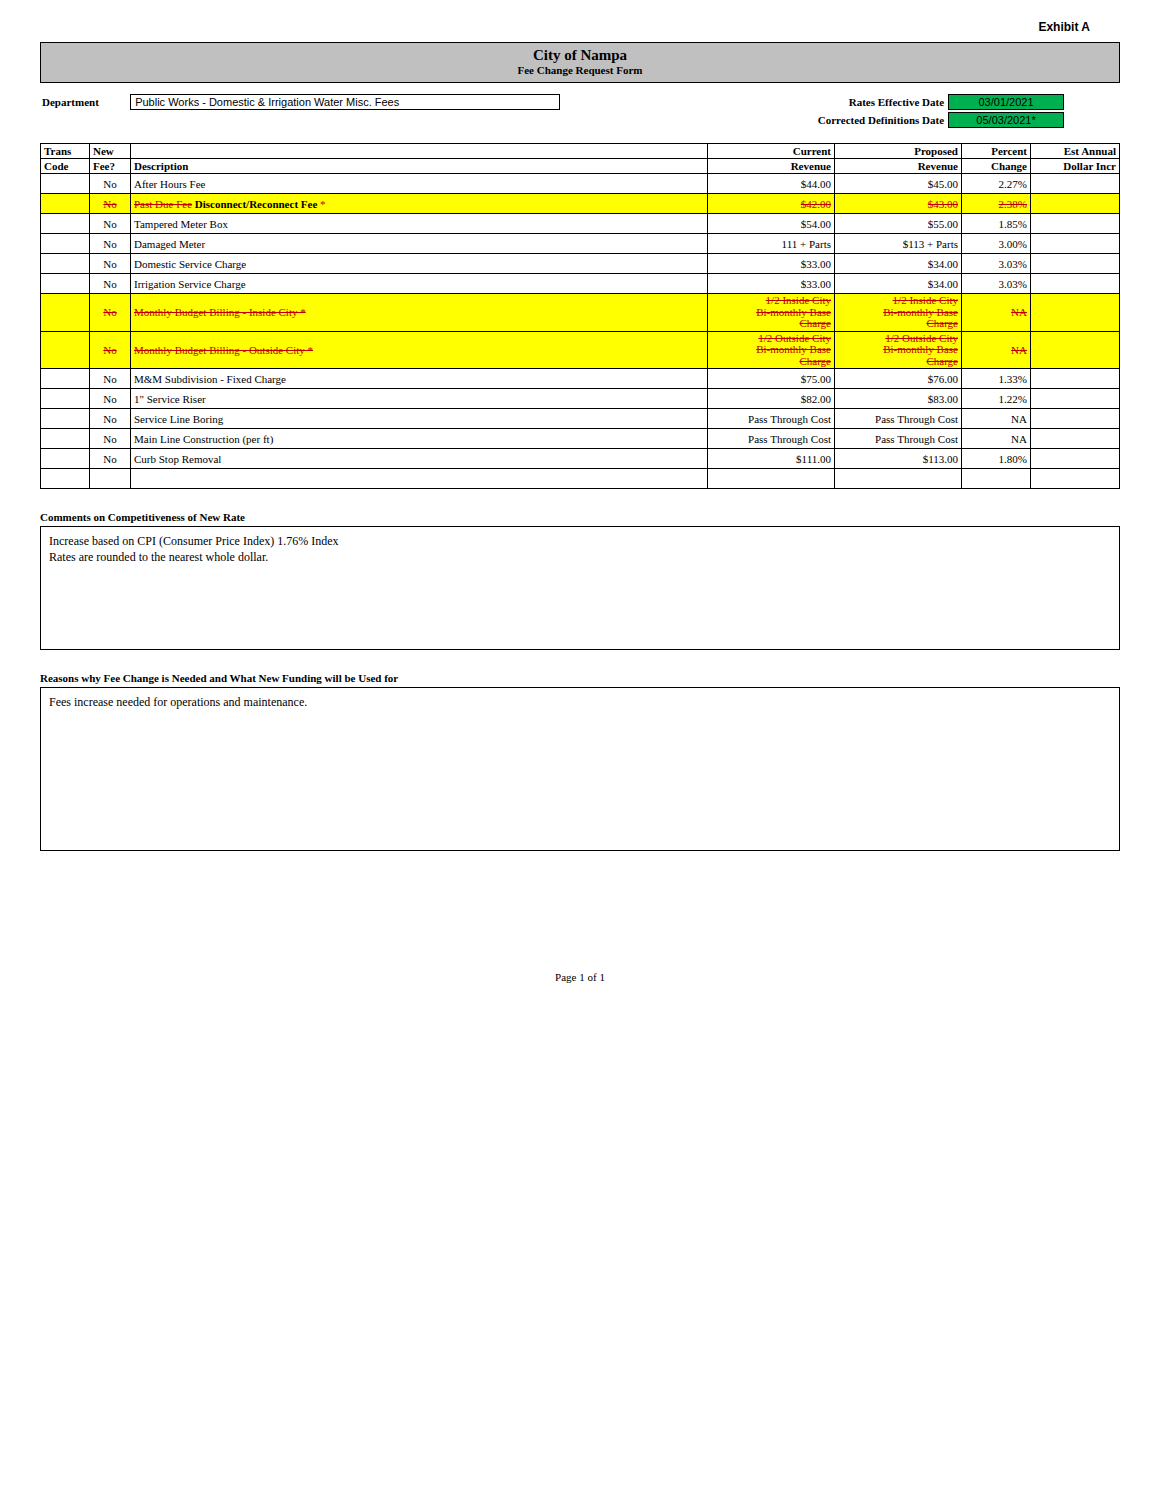Exhibit A
City of Nampa
Fee Change Request Form
| Department | Public Works - Domestic & Irrigation Water Misc. Fees | Rates Effective Date | 03/01/2021 |
| | | Corrected Definitions Date | 05/03/2021* |
| Trans | New | | Current | Proposed | Percent | Est Annual |
| --- | --- | --- | --- | --- | --- | --- |
| Code | Fee? | Description | Revenue | Revenue | Change | Dollar Incr |
| | No | After Hours Fee | $44.00 | $45.00 | 2.27% | |
| | No | Past Due Fee Disconnect/Reconnect Fee * | $42.00 | $43.00 | 2.38% | |
| | No | Tampered Meter Box | $54.00 | $55.00 | 1.85% | |
| | No | Damaged Meter | 111 + Parts | $113 + Parts | 3.00% | |
| | No | Domestic Service Charge | $33.00 | $34.00 | 3.03% | |
| | No | Irrigation Service Charge | $33.00 | $34.00 | 3.03% | |
| | No | Monthly Budget Billing - Inside City * | 1/2 Inside City Bi-monthly Base Charge | 1/2 Inside City Bi-monthly Base Charge | NA | |
| | No | Monthly Budget Billing - Outside City * | 1/2 Outside City Bi-monthly Base Charge | 1/2 Outside City Bi-monthly Base Charge | NA | |
| | No | M&M Subdivision - Fixed Charge | $75.00 | $76.00 | 1.33% | |
| | No | 1" Service Riser | $82.00 | $83.00 | 1.22% | |
| | No | Service Line Boring | Pass Through Cost | Pass Through Cost | NA | |
| | No | Main Line Construction (per ft) | Pass Through Cost | Pass Through Cost | NA | |
| | No | Curb Stop Removal | $111.00 | $113.00 | 1.80% | |
Comments on Competitiveness of New Rate
Increase based on CPI (Consumer Price Index) 1.76% Index
Rates are rounded to the nearest whole dollar.
Reasons why Fee Change is Needed and What New Funding will be Used for
Fees increase needed for operations and maintenance.
Page 1 of 1